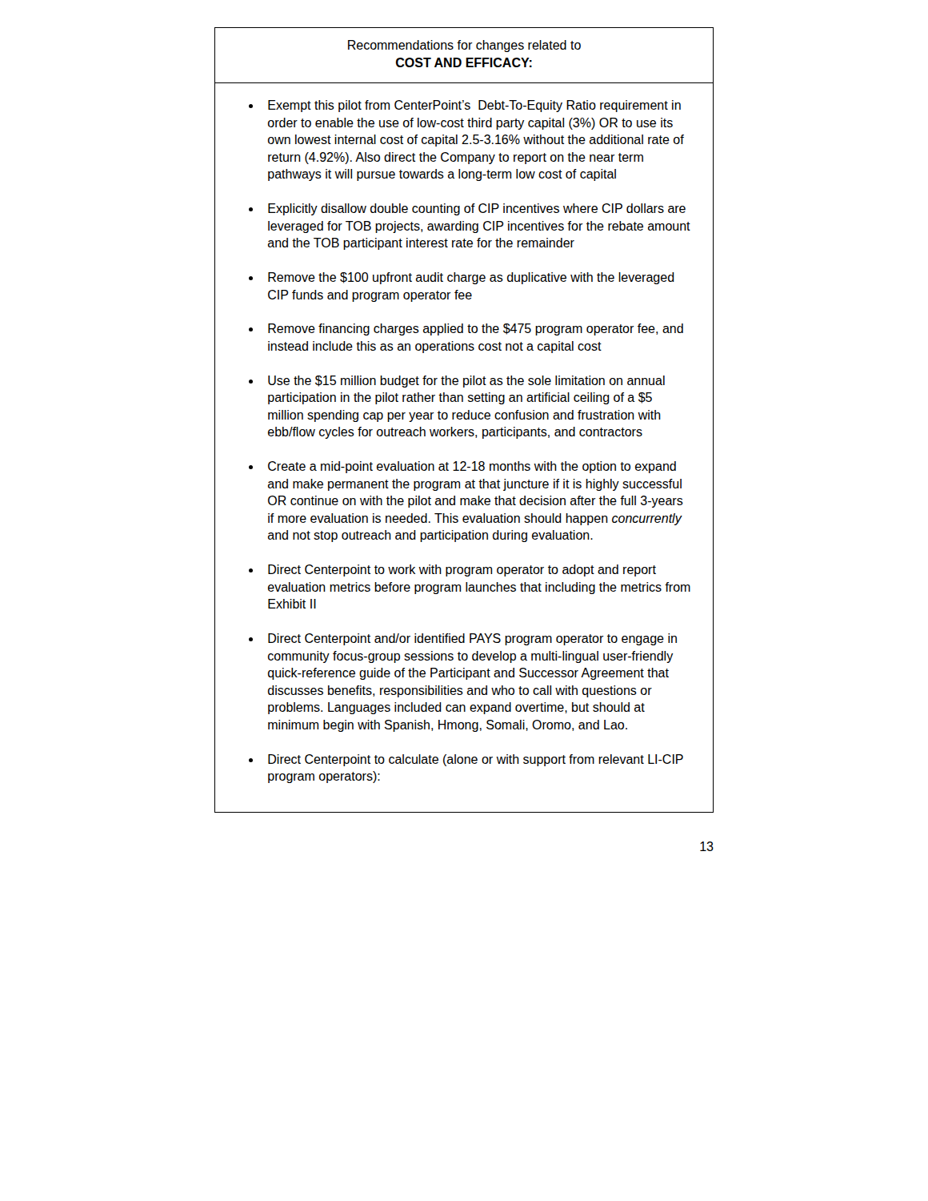Recommendations for changes related to COST AND EFFICACY:
Exempt this pilot from CenterPoint’s Debt-To-Equity Ratio requirement in order to enable the use of low-cost third party capital (3%) OR to use its own lowest internal cost of capital 2.5-3.16% without the additional rate of return (4.92%). Also direct the Company to report on the near term pathways it will pursue towards a long-term low cost of capital
Explicitly disallow double counting of CIP incentives where CIP dollars are leveraged for TOB projects, awarding CIP incentives for the rebate amount and the TOB participant interest rate for the remainder
Remove the $100 upfront audit charge as duplicative with the leveraged CIP funds and program operator fee
Remove financing charges applied to the $475 program operator fee, and instead include this as an operations cost not a capital cost
Use the $15 million budget for the pilot as the sole limitation on annual participation in the pilot rather than setting an artificial ceiling of a $5 million spending cap per year to reduce confusion and frustration with ebb/flow cycles for outreach workers, participants, and contractors
Create a mid-point evaluation at 12-18 months with the option to expand and make permanent the program at that juncture if it is highly successful OR continue on with the pilot and make that decision after the full 3-years if more evaluation is needed. This evaluation should happen concurrently and not stop outreach and participation during evaluation.
Direct Centerpoint to work with program operator to adopt and report evaluation metrics before program launches that including the metrics from Exhibit II
Direct Centerpoint and/or identified PAYS program operator to engage in community focus-group sessions to develop a multi-lingual user-friendly quick-reference guide of the Participant and Successor Agreement that discusses benefits, responsibilities and who to call with questions or problems. Languages included can expand overtime, but should at minimum begin with Spanish, Hmong, Somali, Oromo, and Lao.
Direct Centerpoint to calculate (alone or with support from relevant LI-CIP program operators):
13